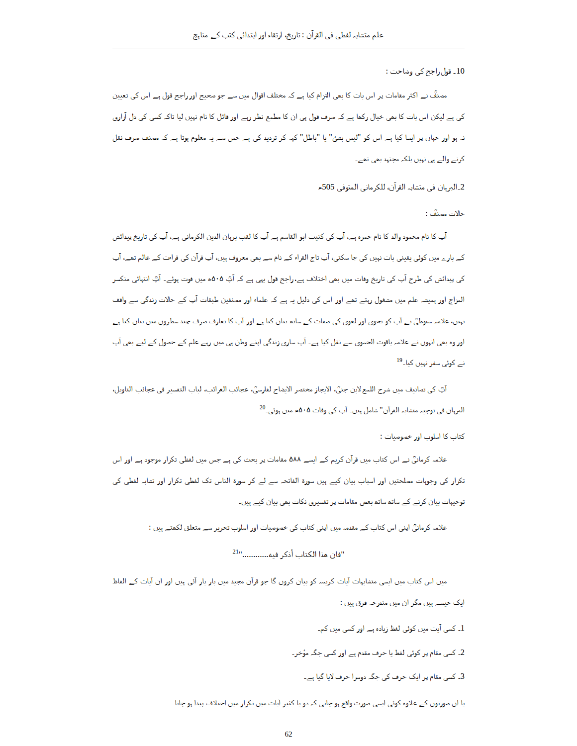علم متشابہ لفظی فی القرآن : تاریخ، ارتقاء اور ابتدائی کتب کے مناہج
10۔ قول راجح کی وضاحت :
مصنفؒ نے اکثر مقامات پر اس بات کا بھی التزام کیا ہے کہ مختلف اقوال میں سے جو صحیح اور راجح قول ہے اس کی تعیین کی ہے لیکن اس بات کا بھی خیال رکھا ہے کہ صرف قول ہی ان کا مطمع نظر رہے اور قائل کا نام نہیں لیا تاکہ کسی کی دل آزاری نہ ہو اور جہاں پر ایسا کیا ہے اس کو "لیس بشئ" یا "باطل" کہہ کر تردید کی ہے جس سے یہ معلوم ہوتا ہے کہ مصنف صرف نقل کرنے والے ہی نہیں بلکہ مجتہد بھی تھے۔
2۔البرہان فی متشابہ القرآن، للکرمانی المتوفی 505ھ
حالات مصنفؒ :
آپ کا نام محمود والد کا نام حمزہ ہے، آپ کی کنیت ابو القاسم ہے آپ کا لقب برہان الدین الکرمانی ہے، آپ کی تاریخ پیدائش کے بارے میں کوئی یقینی بات نہیں کی جا سکتی، آپ تاج القراء کے نام سے بھی معروف ہیں، آپ قرآن کی قراءت کے عالم تھے، آپ کی پیدائش کی طرح آپ کی تاریخ وفات میں بھی اختلاف ہے، راجح قول یہی ہے کہ آپؒ ۵۰۵ھ میں فوت ہوئے۔ آپؒ انتہائی منکسر المزاج اور ہمیشہ علم میں مشغول رہتے تھے اور اس کی دلیل یہ ہے کہ علماء اور مصنفین طبقات آپ کے حالات زندگی سے واقف نہیں، علامہ سیوطیؒ نے آپ کو نحوی اور لغوی کی صفات کے ساتھ بیان کیا ہے اور آپ کا تعارف صرف چند سطروں میں بیان کیا ہے اور وہ بھی انہوں نے علامہ یاقوت الحموی سے نقل کیا ہے۔ آپ ساری زندگی اپنے وطن ہی میں رہے علم کے حصول کے لیے بھی آپ نے کوئی سفر نہیں کیا۔19
آپؒ کی تصانیف میں شرح اللمع لابن جنیؒ، الایجاز مختصر الایضاح لفارسیؒ، عجائب الغرائب، لباب التفسیر فی عجائب التاویل، البرہان فی توجیہ متشابہ القرآن" شامل ہیں۔ آپ کی وفات ۵۰۵ھ میں ہوئی۔20
کتاب کا اسلوب اور خصوصیات :
علامہ کرمانیؒ نے اس کتاب میں قرآن کریم کے ایسے ۵۸۸ مقامات پر بحث کی ہے جس میں لفظی تکرار موجود ہے اور اس تکرار کی وجوہات مصلحتیں اور اسباب بیان کیے ہیں سورۃ الفاتحہ سے لے کر سورۃ الناس تک لفظی تکرار اور تشابہ لفظی کی توجیہات بیان کرنے کے ساتھ ساتھ بعض مقامات پر تفسیری نکات بھی بیان کیے ہیں۔
علامہ کرمانیؒ اپنی اس کتاب کے مقدمہ میں اپنی کتاب کی خصوصیات اور اسلوب تحریر سے متعلق لکھتے ہیں :
"فان هذا الكتاب أذكر فيه............"21
میں اس کتاب میں ایسی متشابہات آیات کریمہ کو بیان کروں گا جو قرآن مجید میں بار بار آئی ہیں اور ان آیات کے الفاظ ایک جیسے ہیں مگر ان میں مندرجہ فرق ہیں :
1۔ کسی آیت میں کوئی لفظ زیادہ ہے اور کسی میں کم۔
2۔ کسی مقام پر کوئی لفظ یا حرف مقدم ہے اور کسی جگہ مؤخر۔
3۔ کسی مقام پر ایک حرف کی جگہ دوسرا حرف لایا گیا ہے۔
یا ان صورتوں کے علاوہ کوئی ایسی صورت واقع ہو جاتی کہ دو یا کثیر آیات میں تکرار میں اختلاف پیدا ہو جاتا
62